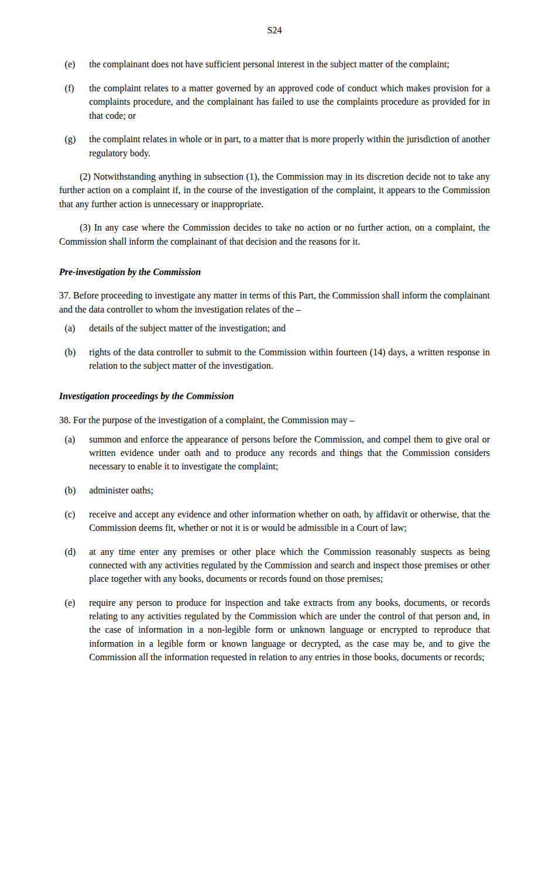S24
(e) the complainant does not have sufficient personal interest in the subject matter of the complaint;
(f) the complaint relates to a matter governed by an approved code of conduct which makes provision for a complaints procedure, and the complainant has failed to use the complaints procedure as provided for in that code; or
(g) the complaint relates in whole or in part, to a matter that is more properly within the jurisdiction of another regulatory body.
(2) Notwithstanding anything in subsection (1), the Commission may in its discretion decide not to take any further action on a complaint if, in the course of the investigation of the complaint, it appears to the Commission that any further action is unnecessary or inappropriate.
(3) In any case where the Commission decides to take no action or no further action, on a complaint, the Commission shall inform the complainant of that decision and the reasons for it.
Pre-investigation by the Commission
37. Before proceeding to investigate any matter in terms of this Part, the Commission shall inform the complainant and the data controller to whom the investigation relates of the –
(a) details of the subject matter of the investigation; and
(b) rights of the data controller to submit to the Commission within fourteen (14) days, a written response in relation to the subject matter of the investigation.
Investigation proceedings by the Commission
38. For the purpose of the investigation of a complaint, the Commission may –
(a) summon and enforce the appearance of persons before the Commission, and compel them to give oral or written evidence under oath and to produce any records and things that the Commission considers necessary to enable it to investigate the complaint;
(b) administer oaths;
(c) receive and accept any evidence and other information whether on oath, by affidavit or otherwise, that the Commission deems fit, whether or not it is or would be admissible in a Court of law;
(d) at any time enter any premises or other place which the Commission reasonably suspects as being connected with any activities regulated by the Commission and search and inspect those premises or other place together with any books, documents or records found on those premises;
(e) require any person to produce for inspection and take extracts from any books, documents, or records relating to any activities regulated by the Commission which are under the control of that person and, in the case of information in a non-legible form or unknown language or encrypted to reproduce that information in a legible form or known language or decrypted, as the case may be, and to give the Commission all the information requested in relation to any entries in those books, documents or records;